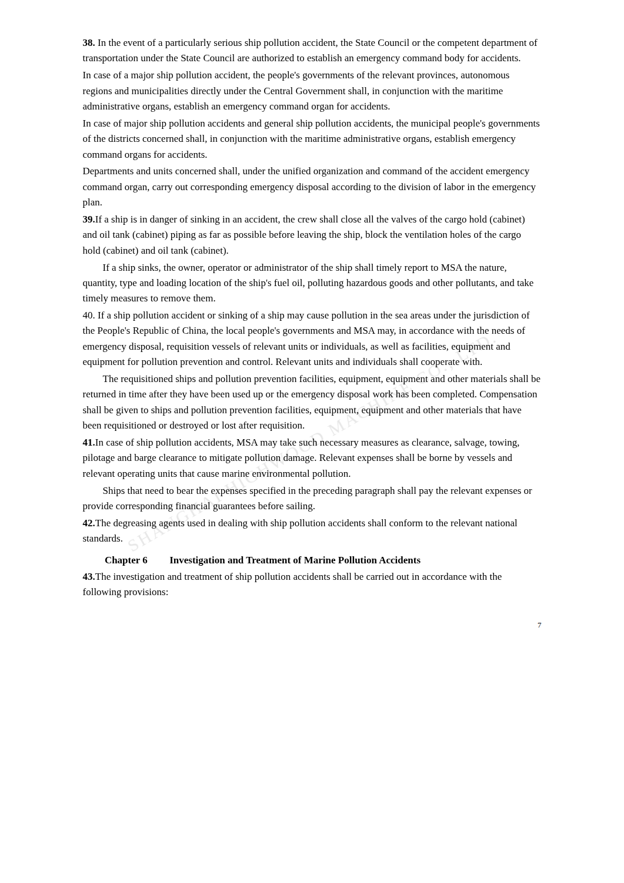SHANGHAI HIGHWOOD MACHINE CO., LTD.
38. In the event of a particularly serious ship pollution accident, the State Council or the competent department of transportation under the State Council are authorized to establish an emergency command body for accidents.
In case of a major ship pollution accident, the people's governments of the relevant provinces, autonomous regions and municipalities directly under the Central Government shall, in conjunction with the maritime administrative organs, establish an emergency command organ for accidents.
In case of major ship pollution accidents and general ship pollution accidents, the municipal people's governments of the districts concerned shall, in conjunction with the maritime administrative organs, establish emergency command organs for accidents.
Departments and units concerned shall, under the unified organization and command of the accident emergency command organ, carry out corresponding emergency disposal according to the division of labor in the emergency plan.
39. If a ship is in danger of sinking in an accident, the crew shall close all the valves of the cargo hold (cabinet) and oil tank (cabinet) piping as far as possible before leaving the ship, block the ventilation holes of the cargo hold (cabinet) and oil tank (cabinet).
If a ship sinks, the owner, operator or administrator of the ship shall timely report to MSA the nature, quantity, type and loading location of the ship's fuel oil, polluting hazardous goods and other pollutants, and take timely measures to remove them.
40. If a ship pollution accident or sinking of a ship may cause pollution in the sea areas under the jurisdiction of the People's Republic of China, the local people's governments and MSA may, in accordance with the needs of emergency disposal, requisition vessels of relevant units or individuals, as well as facilities, equipment and equipment for pollution prevention and control. Relevant units and individuals shall cooperate with.
The requisitioned ships and pollution prevention facilities, equipment, equipment and other materials shall be returned in time after they have been used up or the emergency disposal work has been completed. Compensation shall be given to ships and pollution prevention facilities, equipment, equipment and other materials that have been requisitioned or destroyed or lost after requisition.
41. In case of ship pollution accidents, MSA may take such necessary measures as clearance, salvage, towing, pilotage and barge clearance to mitigate pollution damage. Relevant expenses shall be borne by vessels and relevant operating units that cause marine environmental pollution.
Ships that need to bear the expenses specified in the preceding paragraph shall pay the relevant expenses or provide corresponding financial guarantees before sailing.
42. The degreasing agents used in dealing with ship pollution accidents shall conform to the relevant national standards.
Chapter 6 Investigation and Treatment of Marine Pollution Accidents
43. The investigation and treatment of ship pollution accidents shall be carried out in accordance with the following provisions:
7